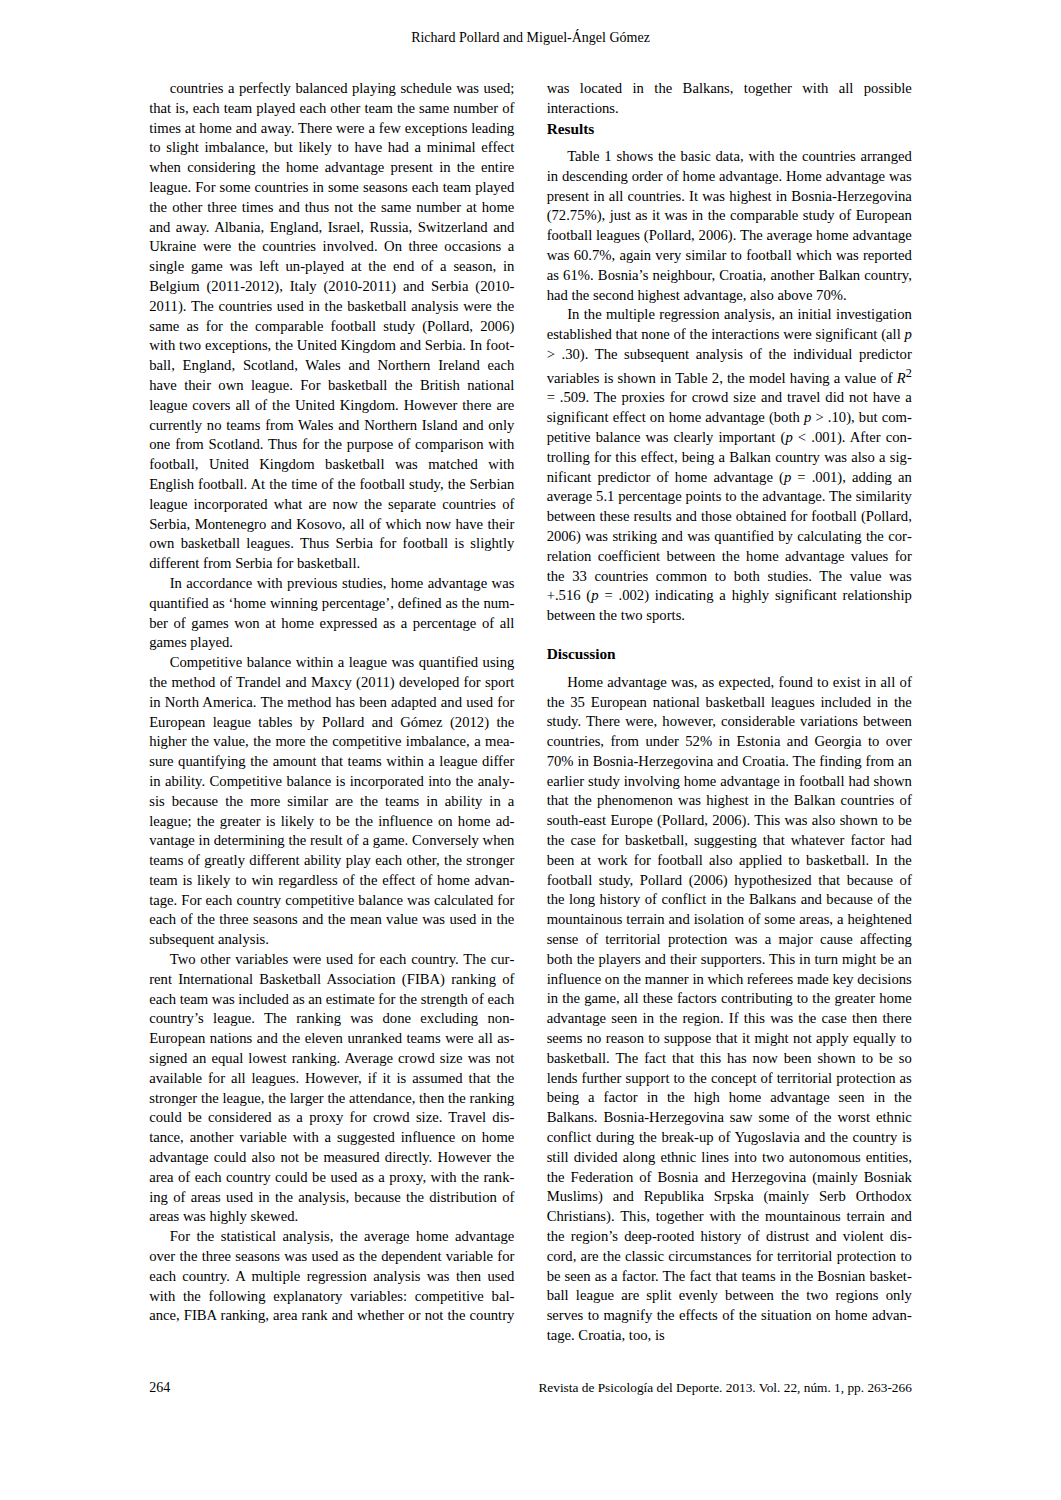Richard Pollard and Miguel-Ángel Gómez
countries a perfectly balanced playing schedule was used; that is, each team played each other team the same number of times at home and away. There were a few exceptions leading to slight imbalance, but likely to have had a minimal effect when considering the home advantage present in the entire league. For some countries in some seasons each team played the other three times and thus not the same number at home and away. Albania, England, Israel, Russia, Switzerland and Ukraine were the countries involved. On three occasions a single game was left un-played at the end of a season, in Belgium (2011-2012), Italy (2010-2011) and Serbia (2010-2011). The countries used in the basketball analysis were the same as for the comparable football study (Pollard, 2006) with two exceptions, the United Kingdom and Serbia. In football, England, Scotland, Wales and Northern Ireland each have their own league. For basketball the British national league covers all of the United Kingdom. However there are currently no teams from Wales and Northern Island and only one from Scotland. Thus for the purpose of comparison with football, United Kingdom basketball was matched with English football. At the time of the football study, the Serbian league incorporated what are now the separate countries of Serbia, Montenegro and Kosovo, all of which now have their own basketball leagues. Thus Serbia for football is slightly different from Serbia for basketball.
In accordance with previous studies, home advantage was quantified as ‘home winning percentage’, defined as the number of games won at home expressed as a percentage of all games played.
Competitive balance within a league was quantified using the method of Trandel and Maxcy (2011) developed for sport in North America. The method has been adapted and used for European league tables by Pollard and Gómez (2012) the higher the value, the more the competitive imbalance, a measure quantifying the amount that teams within a league differ in ability. Competitive balance is incorporated into the analysis because the more similar are the teams in ability in a league; the greater is likely to be the influence on home advantage in determining the result of a game. Conversely when teams of greatly different ability play each other, the stronger team is likely to win regardless of the effect of home advantage. For each country competitive balance was calculated for each of the three seasons and the mean value was used in the subsequent analysis.
Two other variables were used for each country. The current International Basketball Association (FIBA) ranking of each team was included as an estimate for the strength of each country’s league. The ranking was done excluding non-European nations and the eleven unranked teams were all assigned an equal lowest ranking. Average crowd size was not available for all leagues. However, if it is assumed that the stronger the league, the larger the attendance, then the ranking could be considered as a proxy for crowd size. Travel distance, another variable with a suggested influence on home advantage could also not be measured directly. However the area of each country could be used as a proxy, with the ranking of areas used in the analysis, because the distribution of areas was highly skewed.
For the statistical analysis, the average home advantage over the three seasons was used as the dependent variable for each country. A multiple regression analysis was then used with the following explanatory variables: competitive balance, FIBA ranking, area rank and whether or not the country was located in the Balkans, together with all possible interactions.
Results
Table 1 shows the basic data, with the countries arranged in descending order of home advantage. Home advantage was present in all countries. It was highest in Bosnia-Herzegovina (72.75%), just as it was in the comparable study of European football leagues (Pollard, 2006). The average home advantage was 60.7%, again very similar to football which was reported as 61%. Bosnia’s neighbour, Croatia, another Balkan country, had the second highest advantage, also above 70%.
In the multiple regression analysis, an initial investigation established that none of the interactions were significant (all p > .30). The subsequent analysis of the individual predictor variables is shown in Table 2, the model having a value of R2 = .509. The proxies for crowd size and travel did not have a significant effect on home advantage (both p > .10), but competitive balance was clearly important (p < .001). After controlling for this effect, being a Balkan country was also a significant predictor of home advantage (p = .001), adding an average 5.1 percentage points to the advantage. The similarity between these results and those obtained for football (Pollard, 2006) was striking and was quantified by calculating the correlation coefficient between the home advantage values for the 33 countries common to both studies. The value was +.516 (p = .002) indicating a highly significant relationship between the two sports.
Discussion
Home advantage was, as expected, found to exist in all of the 35 European national basketball leagues included in the study. There were, however, considerable variations between countries, from under 52% in Estonia and Georgia to over 70% in Bosnia-Herzegovina and Croatia. The finding from an earlier study involving home advantage in football had shown that the phenomenon was highest in the Balkan countries of south-east Europe (Pollard, 2006). This was also shown to be the case for basketball, suggesting that whatever factor had been at work for football also applied to basketball. In the football study, Pollard (2006) hypothesized that because of the long history of conflict in the Balkans and because of the mountainous terrain and isolation of some areas, a heightened sense of territorial protection was a major cause affecting both the players and their supporters. This in turn might be an influence on the manner in which referees made key decisions in the game, all these factors contributing to the greater home advantage seen in the region. If this was the case then there seems no reason to suppose that it might not apply equally to basketball. The fact that this has now been shown to be so lends further support to the concept of territorial protection as being a factor in the high home advantage seen in the Balkans. Bosnia-Herzegovina saw some of the worst ethnic conflict during the break-up of Yugoslavia and the country is still divided along ethnic lines into two autonomous entities, the Federation of Bosnia and Herzegovina (mainly Bosniak Muslims) and Republika Srpska (mainly Serb Orthodox Christians). This, together with the mountainous terrain and the region’s deep-rooted history of distrust and violent discord, are the classic circumstances for territorial protection to be seen as a factor. The fact that teams in the Bosnian basketball league are split evenly between the two regions only serves to magnify the effects of the situation on home advantage. Croatia, too, is
264 Revista de Psicología del Deporte. 2013. Vol. 22, núm. 1, pp. 263-266